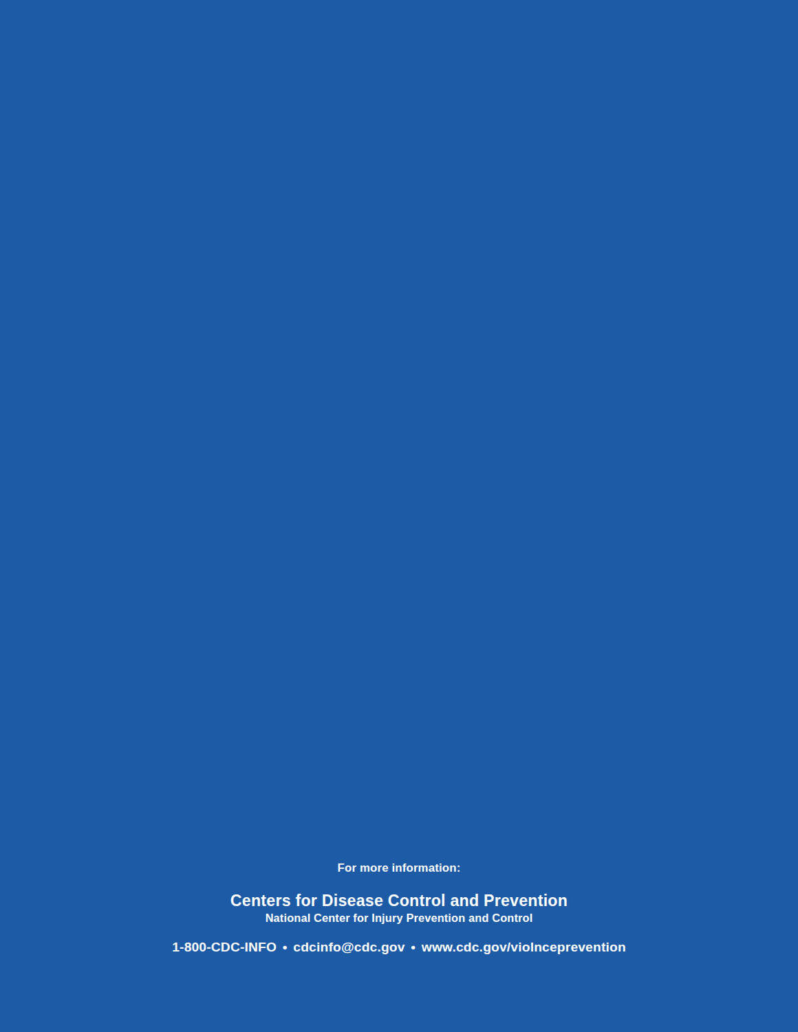For more information:
Centers for Disease Control and Prevention
National Center for Injury Prevention and Control
1-800-CDC-INFO•cdcinfo@cdc.gov•www.cdc.gov/violnceprevention